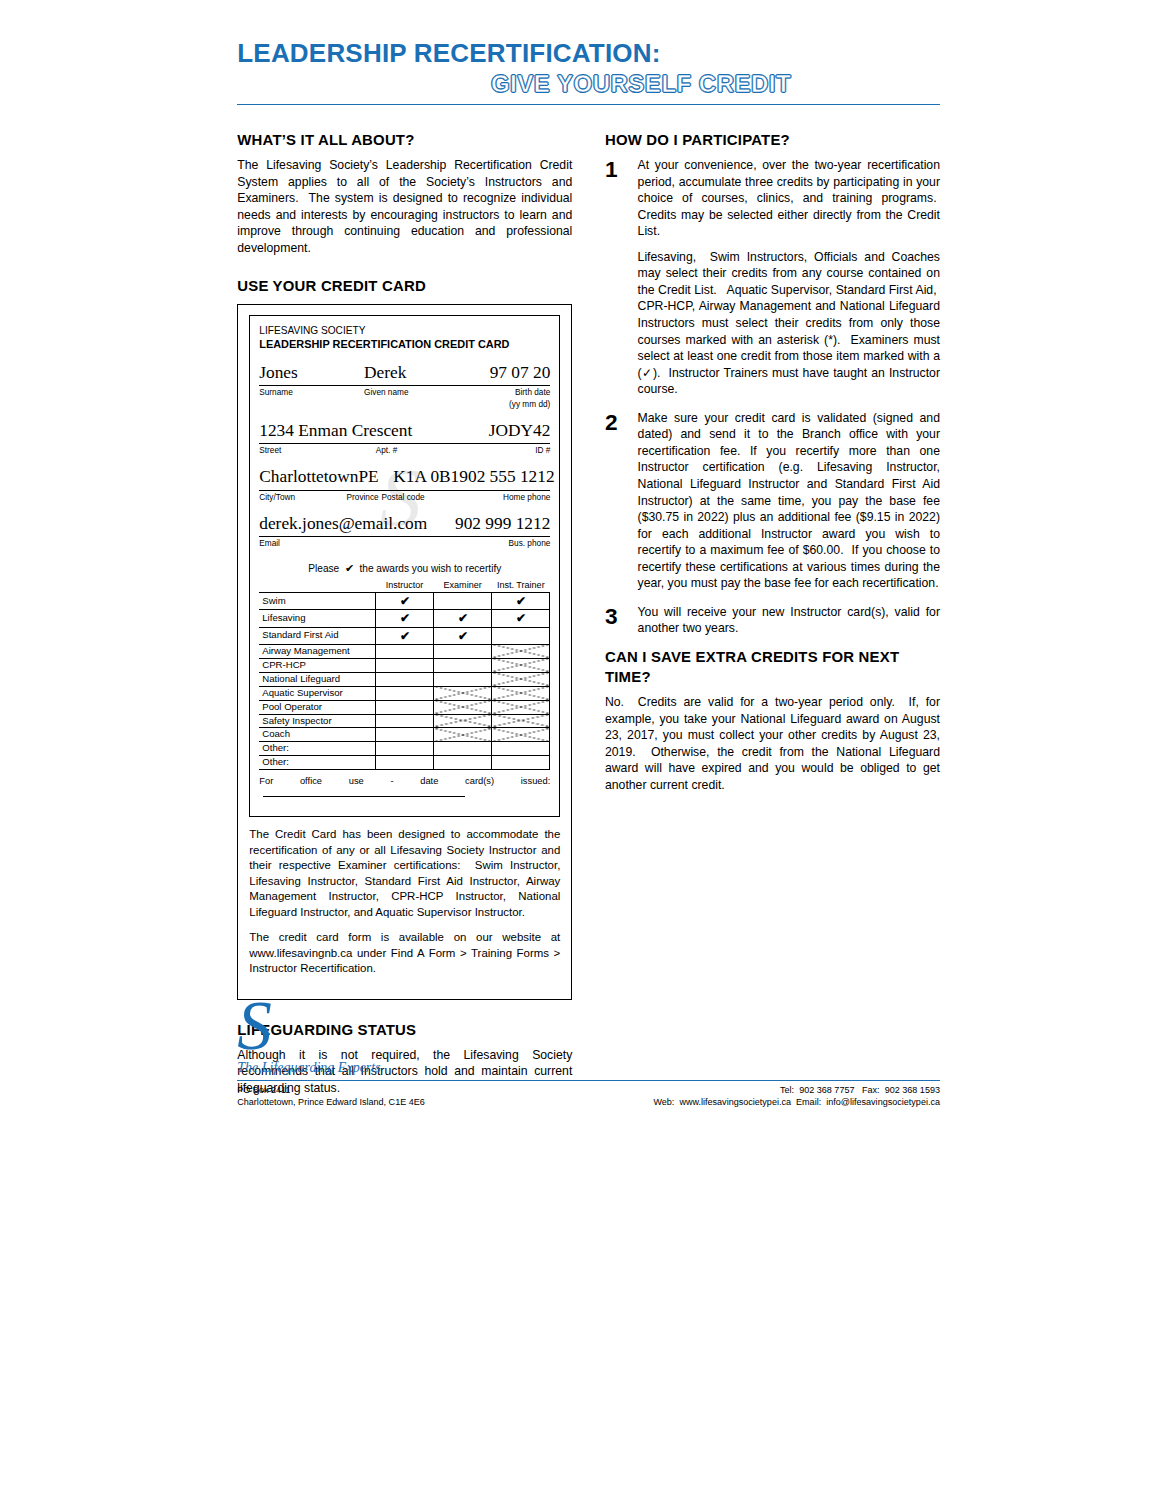LEADERSHIP RECERTIFICATION:
GIVE YOURSELF CREDIT
WHAT’S IT ALL ABOUT?
The Lifesaving Society’s Leadership Recertification Credit System applies to all of the Society’s Instructors and Examiners. The system is designed to recognize individual needs and interests by encouraging instructors to learn and improve through continuing education and professional development.
USE YOUR CREDIT CARD
S
LIFESAVING SOCIETY
LEADERSHIP RECERTIFICATION CREDIT CARD
Jones
Derek
97 07 20
Surname Given name Birth date
(yy mm dd)
1234 Enman Crescent
JODY42
Street Apt. # ID #
Charlottetown
PE
K1A 0B1
902 555 1212
City/Town Province Postal code Home phone
derek.jones@email.com
902 999 1212
Email Bus. phone
Please ✔ the awards you wish to recertify
| | Instructor | Examiner | Inst. Trainer |
| --- | --- | --- | --- |
| Swim | ✔ | | ✔ |
| Lifesaving | ✔ | ✔ | ✔ |
| Standard First Aid | ✔ | ✔ | |
| Airway Management | | | |
| CPR-HCP | | | |
| National Lifeguard | | | |
| Aquatic Supervisor | | | |
| Pool Operator | | | |
| Safety Inspector | | | |
| Coach | | | |
| Other: | | | |
| Other: | | | |
For office use - date card(s) issued:
The Credit Card has been designed to accommodate the recertification of any or all Lifesaving Society Instructor and their respective Examiner certifications: Swim Instructor, Lifesaving Instructor, Standard First Aid Instructor, Airway Management Instructor, CPR-HCP Instructor, National Lifeguard Instructor, and Aquatic Supervisor Instructor.
The credit card form is available on our website at www.lifesavingnb.ca under Find A Form > Training Forms > Instructor Recertification.
LIFEGUARDING STATUS
Although it is not required, the Lifesaving Society recommends that all Instructors hold and maintain current lifeguarding status.
HOW DO I PARTICIPATE?
1
At your convenience, over the two-year recertification period, accumulate three credits by participating in your choice of courses, clinics, and training programs. Credits may be selected either directly from the Credit List.
Lifesaving, Swim Instructors, Officials and Coaches may select their credits from any course contained on the Credit List. Aquatic Supervisor, Standard First Aid, CPR-HCP, Airway Management and National Lifeguard Instructors must select their credits from only those courses marked with an asterisk (*). Examiners must select at least one credit from those item marked with a (✓). Instructor Trainers must have taught an Instructor course.
2
Make sure your credit card is validated (signed and dated) and send it to the Branch office with your recertification fee. If you recertify more than one Instructor certification (e.g. Lifesaving Instructor, National Lifeguard Instructor and Standard First Aid Instructor) at the same time, you pay the base fee ($30.75 in 2022) plus an additional fee ($9.15 in 2022) for each additional Instructor award you wish to recertify to a maximum fee of $60.00. If you choose to recertify these certifications at various times during the year, you must pay the base fee for each recertification.
3
You will receive your new Instructor card(s), valid for another two years.
CAN I SAVE EXTRA CREDITS FOR NEXT TIME?
No. Credits are valid for a two-year period only. If, for example, you take your National Lifeguard award on August 23, 2017, you must collect your other credits by August 23, 2019. Otherwise, the credit from the National Lifeguard award will have expired and you would be obliged to get another current credit.
S
The Lifeguarding Experts
PO Box 2411
Charlottetown, Prince Edward Island, C1E 4E6
Tel: 902 368 7757 Fax: 902 368 1593
Web: www.lifesavingsocietypei.ca Email: info@lifesavingsocietypei.ca